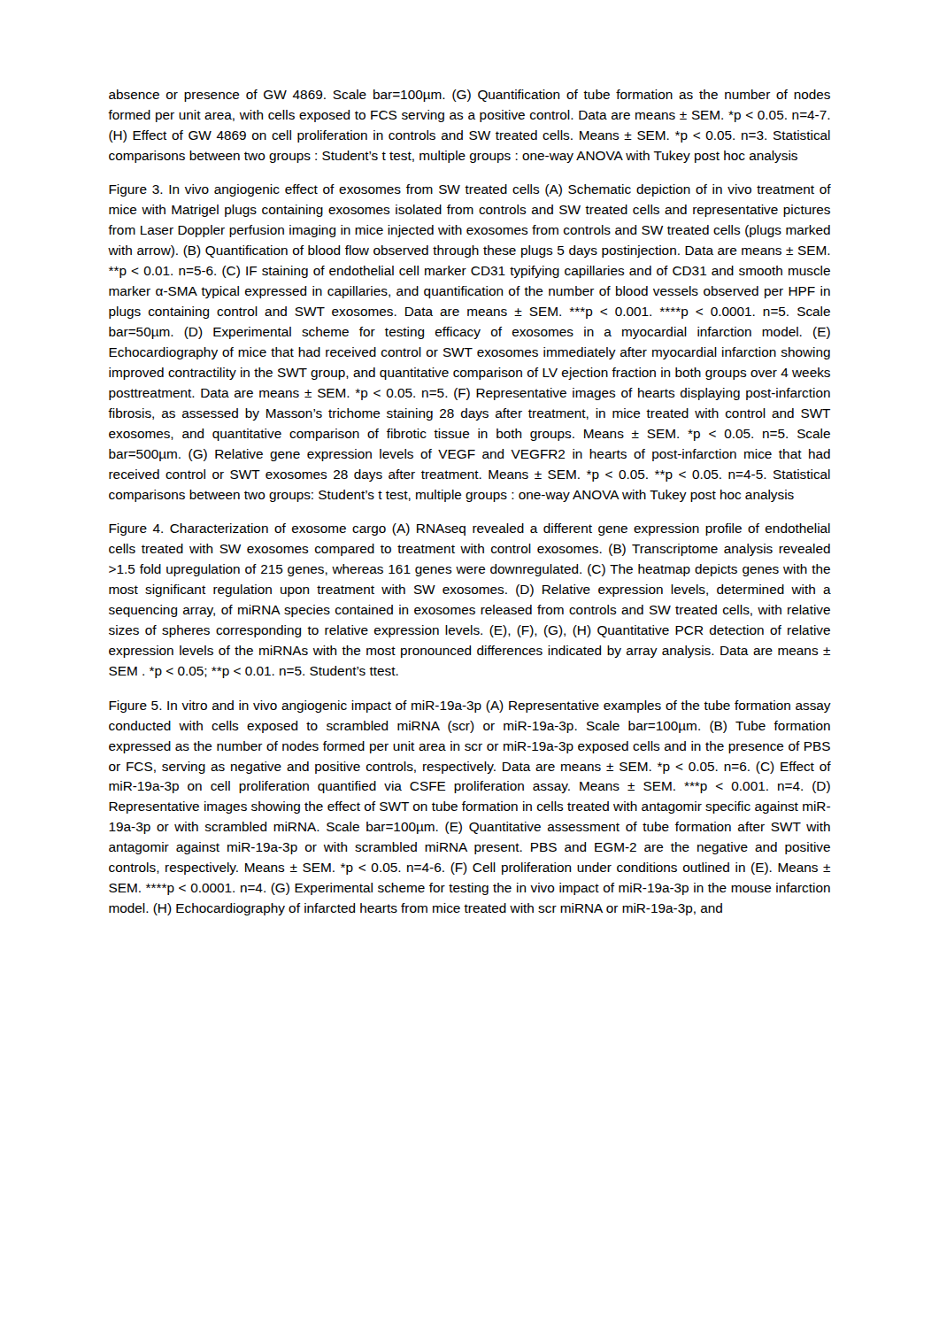absence or presence of GW 4869. Scale bar=100µm. (G) Quantification of tube formation as the number of nodes formed per unit area, with cells exposed to FCS serving as a positive control. Data are means ± SEM. *p < 0.05. n=4-7. (H) Effect of GW 4869 on cell proliferation in controls and SW treated cells. Means ± SEM. *p < 0.05. n=3. Statistical comparisons between two groups : Student’s t test, multiple groups : one-way ANOVA with Tukey post hoc analysis
Figure 3. In vivo angiogenic effect of exosomes from SW treated cells (A) Schematic depiction of in vivo treatment of mice with Matrigel plugs containing exosomes isolated from controls and SW treated cells and representative pictures from Laser Doppler perfusion imaging in mice injected with exosomes from controls and SW treated cells (plugs marked with arrow). (B) Quantification of blood flow observed through these plugs 5 days postinjection. Data are means ± SEM. **p < 0.01. n=5-6. (C) IF staining of endothelial cell marker CD31 typifying capillaries and of CD31 and smooth muscle marker α-SMA typical expressed in capillaries, and quantification of the number of blood vessels observed per HPF in plugs containing control and SWT exosomes. Data are means ± SEM. ***p < 0.001. ****p < 0.0001. n=5. Scale bar=50µm. (D) Experimental scheme for testing efficacy of exosomes in a myocardial infarction model. (E) Echocardiography of mice that had received control or SWT exosomes immediately after myocardial infarction showing improved contractility in the SWT group, and quantitative comparison of LV ejection fraction in both groups over 4 weeks posttreatment. Data are means ± SEM. *p < 0.05. n=5. (F) Representative images of hearts displaying post-infarction fibrosis, as assessed by Masson’s trichome staining 28 days after treatment, in mice treated with control and SWT exosomes, and quantitative comparison of fibrotic tissue in both groups. Means ± SEM. *p < 0.05. n=5. Scale bar=500µm. (G) Relative gene expression levels of VEGF and VEGFR2 in hearts of post-infarction mice that had received control or SWT exosomes 28 days after treatment. Means ± SEM. *p < 0.05. **p < 0.05. n=4-5. Statistical comparisons between two groups: Student’s t test, multiple groups : one-way ANOVA with Tukey post hoc analysis
Figure 4. Characterization of exosome cargo (A) RNAseq revealed a different gene expression profile of endothelial cells treated with SW exosomes compared to treatment with control exosomes. (B) Transcriptome analysis revealed >1.5 fold upregulation of 215 genes, whereas 161 genes were downregulated. (C) The heatmap depicts genes with the most significant regulation upon treatment with SW exosomes. (D) Relative expression levels, determined with a sequencing array, of miRNA species contained in exosomes released from controls and SW treated cells, with relative sizes of spheres corresponding to relative expression levels. (E), (F), (G), (H) Quantitative PCR detection of relative expression levels of the miRNAs with the most pronounced differences indicated by array analysis. Data are means ± SEM . *p < 0.05; **p < 0.01. n=5. Student’s ttest.
Figure 5. In vitro and in vivo angiogenic impact of miR-19a-3p (A) Representative examples of the tube formation assay conducted with cells exposed to scrambled miRNA (scr) or miR-19a-3p. Scale bar=100µm. (B) Tube formation expressed as the number of nodes formed per unit area in scr or miR-19a-3p exposed cells and in the presence of PBS or FCS, serving as negative and positive controls, respectively. Data are means ± SEM. *p < 0.05. n=6. (C) Effect of miR-19a-3p on cell proliferation quantified via CSFE proliferation assay. Means ± SEM. ***p < 0.001. n=4. (D) Representative images showing the effect of SWT on tube formation in cells treated with antagomir specific against miR-19a-3p or with scrambled miRNA. Scale bar=100µm. (E) Quantitative assessment of tube formation after SWT with antagomir against miR-19a-3p or with scrambled miRNA present. PBS and EGM-2 are the negative and positive controls, respectively. Means ± SEM. *p < 0.05. n=4-6. (F) Cell proliferation under conditions outlined in (E). Means ± SEM. ****p < 0.0001. n=4. (G) Experimental scheme for testing the in vivo impact of miR-19a-3p in the mouse infarction model. (H) Echocardiography of infarcted hearts from mice treated with scr miRNA or miR-19a-3p, and